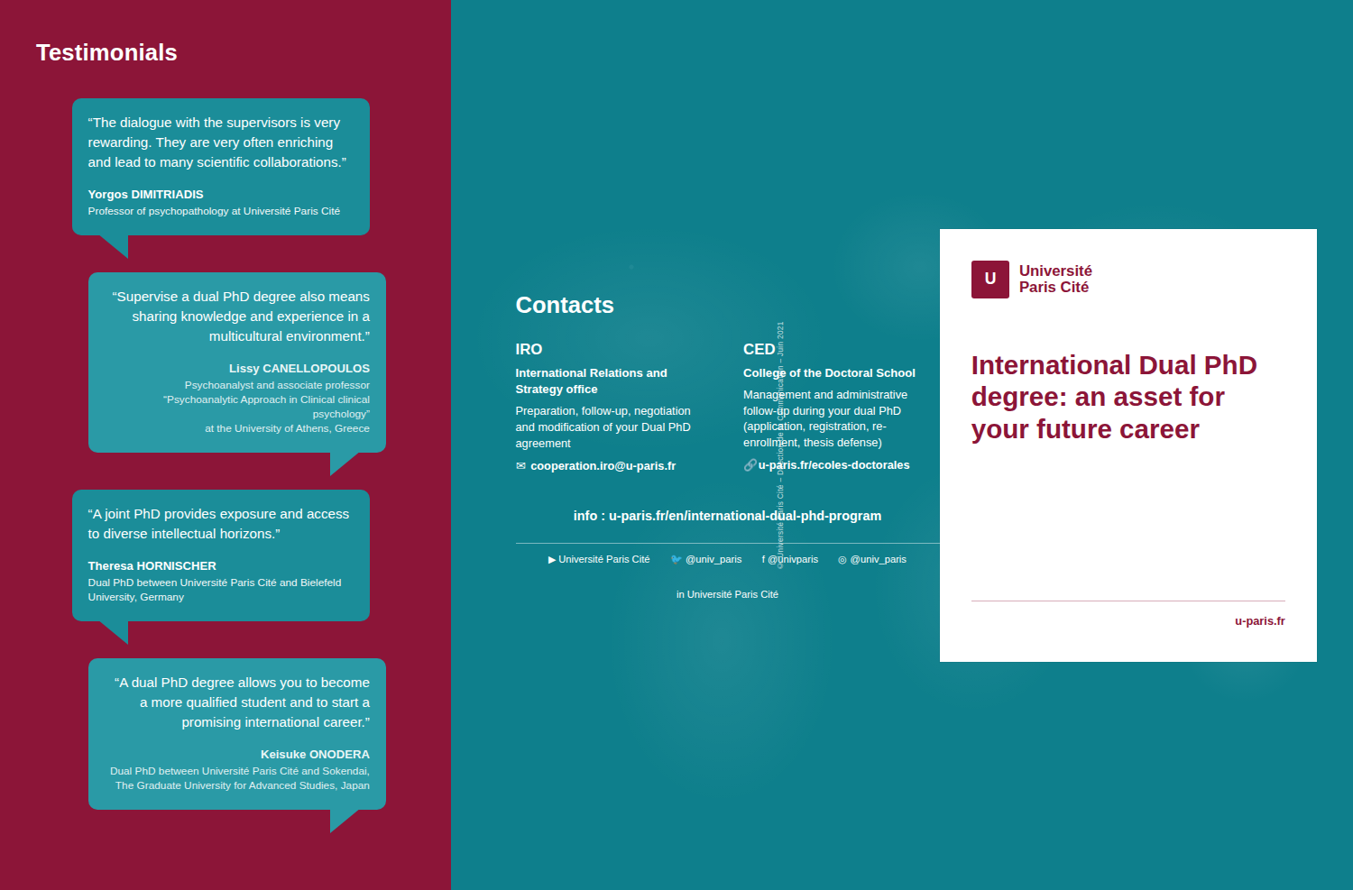Testimonials
“The dialogue with the supervisors is very rewarding. They are very often enriching and lead to many scientific collaborations.”
Yorgos DIMITRIADIS
Professor of psychopathology at Université Paris Cité
“Supervise a dual PhD degree also means sharing knowledge and experience in a multicultural environment.”
Lissy CANELLOPOULOS
Psychoanalyst and associate professor
“Psychoanalytic Approach in Clinical clinical psychology”
at the University of Athens, Greece
“A joint PhD provides exposure and access to diverse intellectual horizons.”
Theresa HORNISCHER
Dual PhD between Université Paris Cité and Bielefeld University, Germany
“A dual PhD degree allows you to become a more qualified student and to start a promising international career.”
Keisuke ONODERA
Dual PhD between Université Paris Cité and Sokendai,
The Graduate University for Advanced Studies, Japan
© Université Paris Cité – Direction de la Communication – Juin 2021
Contacts
IRO
International Relations and Strategy office
Preparation, follow-up, negotiation and modification of your Dual PhD agreement
✉cooperation.iro@u-paris.fr
CED
College of the Doctoral School
Management and administrative follow-up during your dual PhD (application, registration, re-enrollment, thesis defense)
🔗u-paris.fr/ecoles-doctorales
info : u-paris.fr/en/international-dual-phd-program
▶ Université Paris Cité 🐦 @univ_paris f @univparis ◎ @univ_paris in Université Paris Cité
U
Université
Paris Cité
International Dual PhD degree: an asset for your future career
u-paris.fr